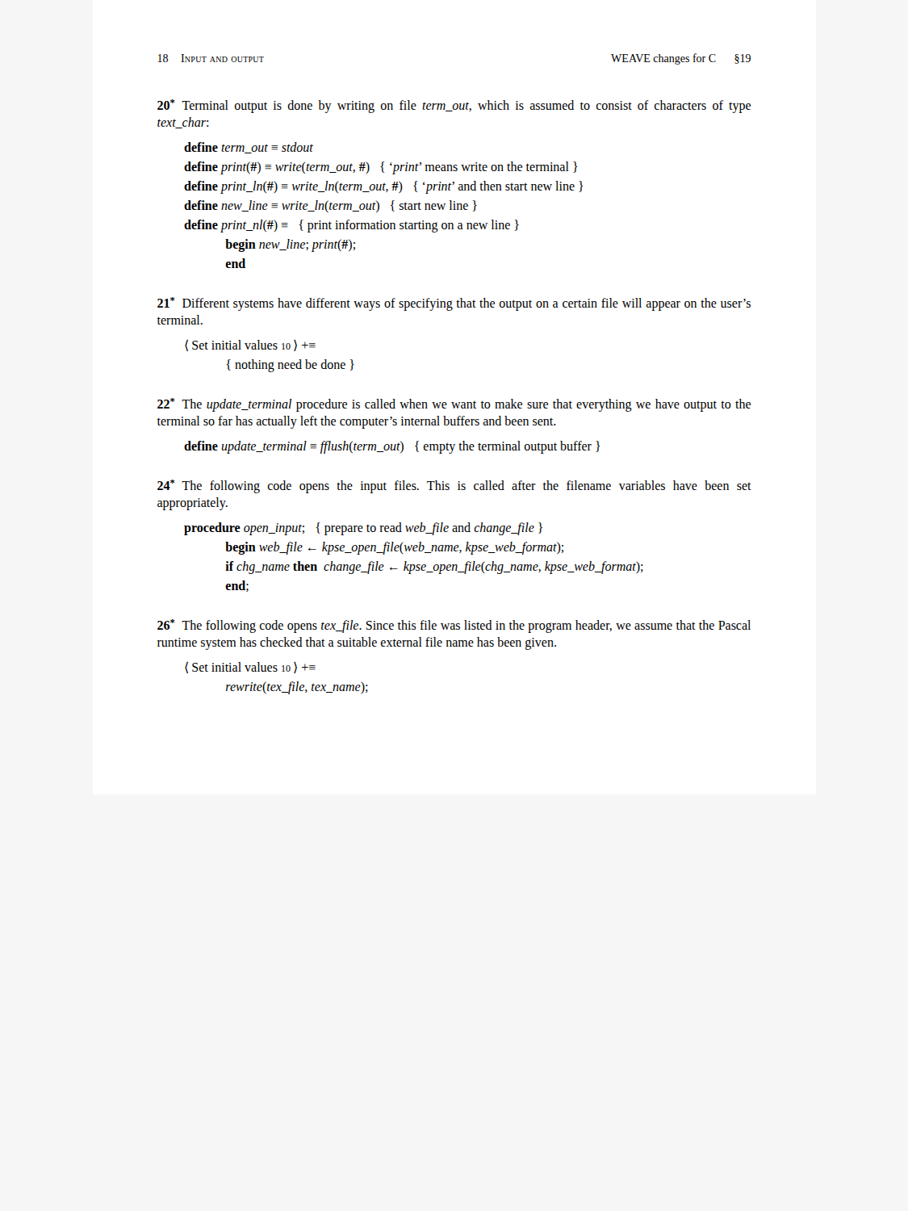18 Input and output WEAVE changes for C §19
20*Terminal output is done by writing on file term_out, which is assumed to consist of characters of type text_char:
define term_out ≡ stdout
define print(#) ≡ write(term_out, #) { ‘print’ means write on the terminal }
define print_ln(#) ≡ write_ln(term_out, #) { ‘print’ and then start new line }
define new_line ≡ write_ln(term_out) { start new line }
define print_nl(#) ≡ { print information starting on a new line }
begin new_line; print(#);
end
21*Different systems have different ways of specifying that the output on a certain file will appear on the user’s terminal.
⟨ Set initial values 10 ⟩ +≡
{ nothing need be done }
22*The update_terminal procedure is called when we want to make sure that everything we have output to the terminal so far has actually left the computer’s internal buffers and been sent.
define update_terminal ≡ fflush(term_out) { empty the terminal output buffer }
24*The following code opens the input files. This is called after the filename variables have been set appropriately.
procedure open_input; { prepare to read web_file and change_file }
begin web_file ← kpse_open_file(web_name, kpse_web_format);
if chg_name then change_file ← kpse_open_file(chg_name, kpse_web_format);
end;
26*The following code opens tex_file. Since this file was listed in the program header, we assume that the Pascal runtime system has checked that a suitable external file name has been given.
⟨ Set initial values 10 ⟩ +≡
rewrite(tex_file, tex_name);